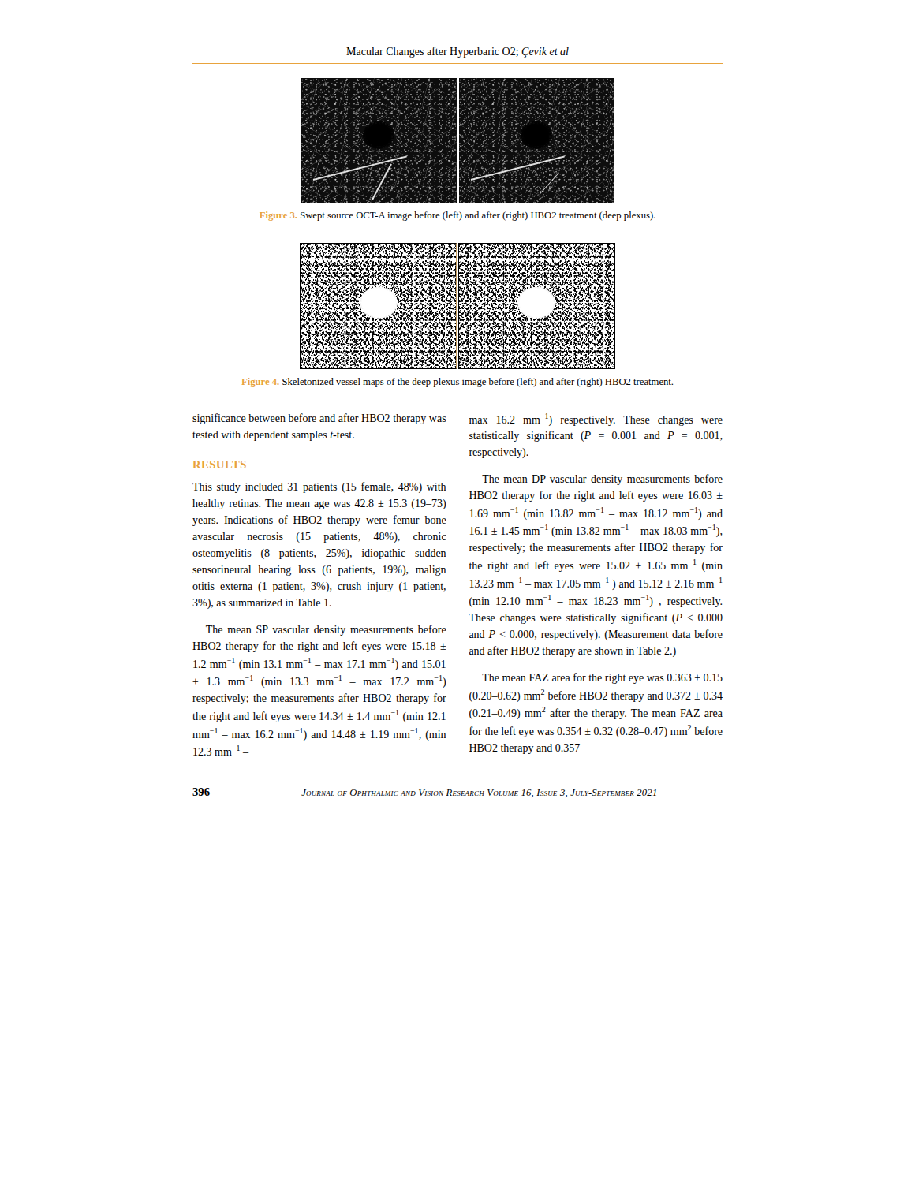Macular Changes after Hyperbaric O2; Çevik et al
Figure 3. Swept source OCT-A image before (left) and after (right) HBO2 treatment (deep plexus).
Figure 4. Skeletonized vessel maps of the deep plexus image before (left) and after (right) HBO2 treatment.
significance between before and after HBO2 therapy was tested with dependent samples t-test.
RESULTS
This study included 31 patients (15 female, 48%) with healthy retinas. The mean age was 42.8 ± 15.3 (19–73) years. Indications of HBO2 therapy were femur bone avascular necrosis (15 patients, 48%), chronic osteomyelitis (8 patients, 25%), idiopathic sudden sensorineural hearing loss (6 patients, 19%), malign otitis externa (1 patient, 3%), crush injury (1 patient, 3%), as summarized in Table 1.
The mean SP vascular density measurements before HBO2 therapy for the right and left eyes were 15.18 ± 1.2 mm−1 (min 13.1 mm−1 – max 17.1 mm−1) and 15.01 ± 1.3 mm−1 (min 13.3 mm−1 – max 17.2 mm−1) respectively; the measurements after HBO2 therapy for the right and left eyes were 14.34 ± 1.4 mm−1 (min 12.1 mm−1 – max 16.2 mm−1) and 14.48 ± 1.19 mm−1, (min 12.3 mm−1 –
max 16.2 mm−1) respectively. These changes were statistically significant (P = 0.001 and P = 0.001, respectively).
The mean DP vascular density measurements before HBO2 therapy for the right and left eyes were 16.03 ± 1.69 mm−1 (min 13.82 mm−1 – max 18.12 mm−1) and 16.1 ± 1.45 mm−1 (min 13.82 mm−1 – max 18.03 mm−1), respectively; the measurements after HBO2 therapy for the right and left eyes were 15.02 ± 1.65 mm−1 (min 13.23 mm−1 – max 17.05 mm−1 ) and 15.12 ± 2.16 mm−1 (min 12.10 mm−1 – max 18.23 mm−1) , respectively. These changes were statistically significant (P < 0.000 and P < 0.000, respectively). (Measurement data before and after HBO2 therapy are shown in Table 2.)
The mean FAZ area for the right eye was 0.363 ± 0.15 (0.20–0.62) mm2 before HBO2 therapy and 0.372 ± 0.34 (0.21–0.49) mm2 after the therapy. The mean FAZ area for the left eye was 0.354 ± 0.32 (0.28–0.47) mm2 before HBO2 therapy and 0.357
396
Journal of Ophthalmic and Vision Research Volume 16, Issue 3, July-September 2021